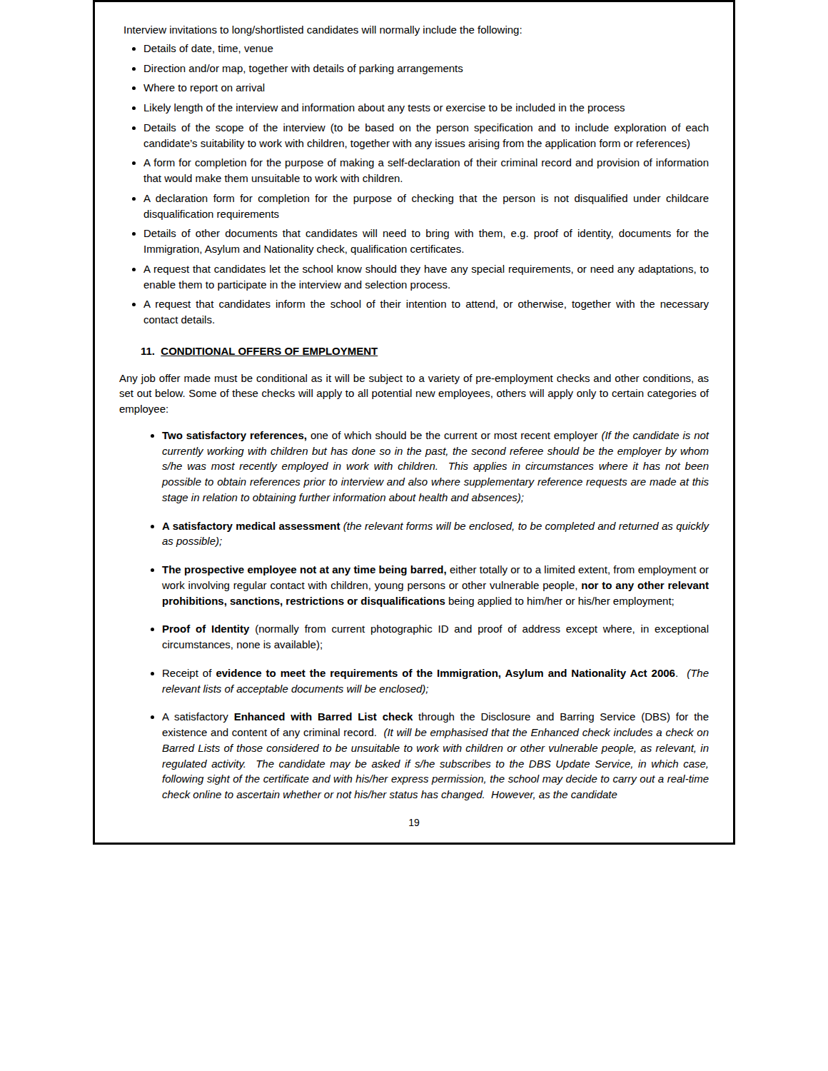Interview invitations to long/shortlisted candidates will normally include the following:
Details of date, time, venue
Direction and/or map, together with details of parking arrangements
Where to report on arrival
Likely length of the interview and information about any tests or exercise to be included in the process
Details of the scope of the interview (to be based on the person specification and to include exploration of each candidate’s suitability to work with children, together with any issues arising from the application form or references)
A form for completion for the purpose of making a self-declaration of their criminal record and provision of information that would make them unsuitable to work with children.
A declaration form for completion for the purpose of checking that the person is not disqualified under childcare disqualification requirements
Details of other documents that candidates will need to bring with them, e.g. proof of identity, documents for the Immigration, Asylum and Nationality check, qualification certificates.
A request that candidates let the school know should they have any special requirements, or need any adaptations, to enable them to participate in the interview and selection process.
A request that candidates inform the school of their intention to attend, or otherwise, together with the necessary contact details.
11. CONDITIONAL OFFERS OF EMPLOYMENT
Any job offer made must be conditional as it will be subject to a variety of pre-employment checks and other conditions, as set out below. Some of these checks will apply to all potential new employees, others will apply only to certain categories of employee:
Two satisfactory references, one of which should be the current or most recent employer (If the candidate is not currently working with children but has done so in the past, the second referee should be the employer by whom s/he was most recently employed in work with children. This applies in circumstances where it has not been possible to obtain references prior to interview and also where supplementary reference requests are made at this stage in relation to obtaining further information about health and absences);
A satisfactory medical assessment (the relevant forms will be enclosed, to be completed and returned as quickly as possible);
The prospective employee not at any time being barred, either totally or to a limited extent, from employment or work involving regular contact with children, young persons or other vulnerable people, nor to any other relevant prohibitions, sanctions, restrictions or disqualifications being applied to him/her or his/her employment;
Proof of Identity (normally from current photographic ID and proof of address except where, in exceptional circumstances, none is available);
Receipt of evidence to meet the requirements of the Immigration, Asylum and Nationality Act 2006. (The relevant lists of acceptable documents will be enclosed);
A satisfactory Enhanced with Barred List check through the Disclosure and Barring Service (DBS) for the existence and content of any criminal record. (It will be emphasised that the Enhanced check includes a check on Barred Lists of those considered to be unsuitable to work with children or other vulnerable people, as relevant, in regulated activity. The candidate may be asked if s/he subscribes to the DBS Update Service, in which case, following sight of the certificate and with his/her express permission, the school may decide to carry out a real-time check online to ascertain whether or not his/her status has changed. However, as the candidate
19